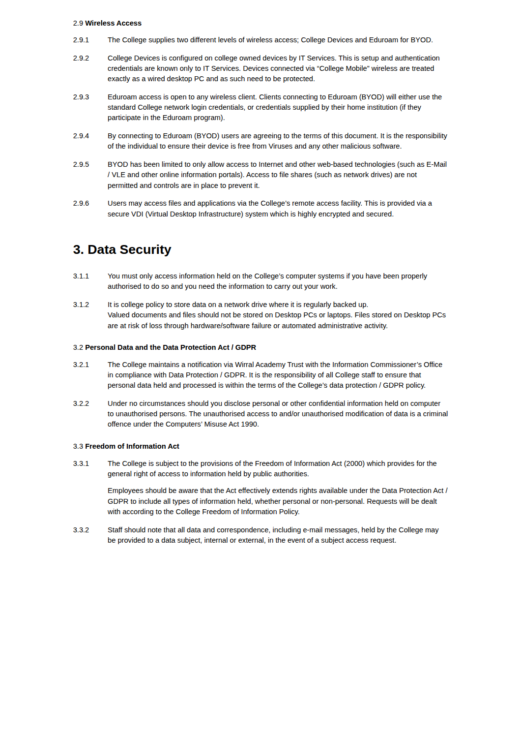2.9 Wireless Access
2.9.1
The College supplies two different levels of wireless access; College Devices and Eduroam for BYOD.
2.9.2
College Devices is configured on college owned devices by IT Services. This is setup and authentication credentials are known only to IT Services. Devices connected via “College Mobile” wireless are treated exactly as a wired desktop PC and as such need to be protected.
2.9.3
Eduroam access is open to any wireless client. Clients connecting to Eduroam (BYOD) will either use the standard College network login credentials, or credentials supplied by their home institution (if they participate in the Eduroam program).
2.9.4
By connecting to Eduroam (BYOD) users are agreeing to the terms of this document. It is the responsibility of the individual to ensure their device is free from Viruses and any other malicious software.
2.9.5
BYOD has been limited to only allow access to Internet and other web-based technologies (such as E-Mail / VLE and other online information portals). Access to file shares (such as network drives) are not permitted and controls are in place to prevent it.
2.9.6
Users may access files and applications via the College’s remote access facility. This is provided via a secure VDI (Virtual Desktop Infrastructure) system which is highly encrypted and secured.
3. Data Security
3.1.1
You must only access information held on the College’s computer systems if you have been properly authorised to do so and you need the information to carry out your work.
3.1.2
It is college policy to store data on a network drive where it is regularly backed up.
Valued documents and files should not be stored on Desktop PCs or laptops. Files stored on Desktop PCs are at risk of loss through hardware/software failure or automated administrative activity.
3.2 Personal Data and the Data Protection Act / GDPR
3.2.1
The College maintains a notification via Wirral Academy Trust with the Information Commissioner’s Office in compliance with Data Protection / GDPR. It is the responsibility of all College staff to ensure that personal data held and processed is within the terms of the College’s data protection / GDPR policy.
3.2.2
Under no circumstances should you disclose personal or other confidential information held on computer to unauthorised persons. The unauthorised access to and/or unauthorised modification of data is a criminal offence under the Computers’ Misuse Act 1990.
3.3 Freedom of Information Act
3.3.1
The College is subject to the provisions of the Freedom of Information Act (2000) which provides for the general right of access to information held by public authorities.
Employees should be aware that the Act effectively extends rights available under the Data Protection Act / GDPR to include all types of information held, whether personal or non-personal. Requests will be dealt with according to the College Freedom of Information Policy.
3.3.2
Staff should note that all data and correspondence, including e-mail messages, held by the College may be provided to a data subject, internal or external, in the event of a subject access request.